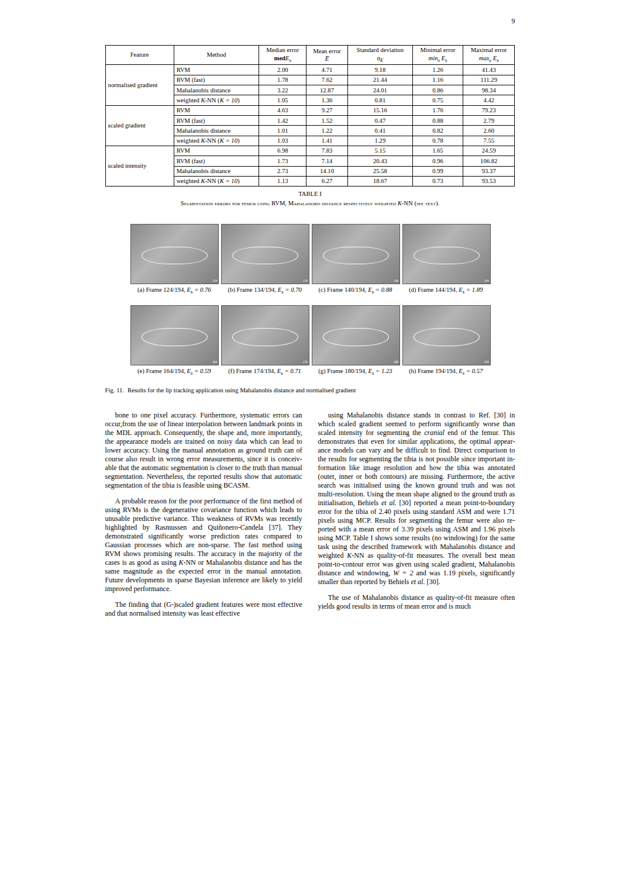9
| Feature | Method | Median error med E s | Mean error E̅ | Standard deviation σ E | Minimal error min s E s | Maximal error max s E s |
| --- | --- | --- | --- | --- | --- | --- |
| normalised gradient | RVM | 2.00 | 4.71 | 9.18 | 1.26 | 41.43 |
| RVM (fast) | 1.78 | 7.62 | 21.44 | 1.16 | 111.29 |
| Mahalanobis distance | 3.22 | 12.87 | 24.01 | 0.86 | 98.34 |
| weighted K -NN ( K = 10 ) | 1.05 | 1.36 | 0.81 | 0.75 | 4.42 |
| scaled gradient | RVM | 4.63 | 9.27 | 15.16 | 1.76 | 79.23 |
| RVM (fast) | 1.42 | 1.52 | 0.47 | 0.88 | 2.79 |
| Mahalanobis distance | 1.01 | 1.22 | 0.41 | 0.82 | 2.60 |
| weighted K -NN ( K = 10 ) | 1.03 | 1.41 | 1.29 | 0.78 | 7.55 |
| scaled intensity | RVM | 6.98 | 7.83 | 5.15 | 1.65 | 24.59 |
| RVM (fast) | 1.73 | 7.14 | 20.43 | 0.96 | 106.82 |
| Mahalanobis distance | 2.73 | 14.10 | 25.58 | 0.99 | 93.37 |
| weighted K -NN ( K = 10 ) | 1.13 | 6.27 | 18.67 | 0.73 | 93.53 |
TABLE I Segmentation errors for femur using RVM, Mahalanobis distance respectively weighted K-NN (see text).
124
(a) Frame 124/194, Es = 0.76
134
(b) Frame 134/194, Es = 0.70
140
(c) Frame 140/194, Es = 0.88
144
(d) Frame 144/194, Es = 1.89
164
(e) Frame 164/194, Es = 0.59
174
(f) Frame 174/194, Es = 0.71
180
(g) Frame 180/194, Es = 1.23
194
(h) Frame 194/194, Es = 0.57
Fig. 11. Results for the lip tracking application using Mahalanobis distance and normalised gradient
bone to one pixel accuracy. Furthermore, systematic errors can occur,from the use of linear interpolation between landmark points in the MDL approach. Consequently, the shape and, more importantly, the appearance models are trained on noisy data which can lead to lower accuracy. Using the manual annotation as ground truth can of course also result in wrong error measurements, since it is conceivable that the automatic segmentation is closer to the truth than manual segmentation. Nevertheless, the reported results show that automatic segmentation of the tibia is feasible using BCASM.
A probable reason for the poor performance of the first method of using RVMs is the degenerative covariance function which leads to unusable predictive variance. This weakness of RVMs was recently highlighted by Rasmussen and Quiñonero-Candela [37]. They demonstrated significantly worse prediction rates compared to Gaussian processes which are non-sparse. The fast method using RVM shows promising results. The accuracy in the majority of the cases is as good as using K-NN or Mahalanobis distance and has the same magnitude as the expected error in the manual annotation. Future developments in sparse Bayesian inference are likely to yield improved performance.
The finding that (G-)scaled gradient features were most effective and that normalised intensity was least effective
using Mahalanobis distance stands in contrast to Ref. [30] in which scaled gradient seemed to perform significantly worse than scaled intensity for segmenting the cranial end of the femur. This demonstrates that even for similar applications, the optimal appearance models can vary and be difficult to find. Direct comparison to the results for segmenting the tibia is not possible since important information like image resolution and how the tibia was annotated (outer, inner or both contours) are missing. Furthermore, the active search was initialised using the known ground truth and was not multi-resolution. Using the mean shape aligned to the ground truth as initialisation, Behiels et al. [30] reported a mean point-to-boundary error for the tibia of 2.40 pixels using standard ASM and were 1.71 pixels using MCP. Results for segmenting the femur were also reported with a mean error of 3.39 pixels using ASM and 1.96 pixels using MCP. Table I shows some results (no windowing) for the same task using the described framework with Mahalanobis distance and weighted K-NN as quality-of-fit measures. The overall best mean point-to-contour error was given using scaled gradient, Mahalanobis distance and windowing, W = 2 and was 1.19 pixels, significantly smaller than reported by Behiels et al. [30].
The use of Mahalanobis distance as quality-of-fit measure often yields good results in terms of mean error and is much